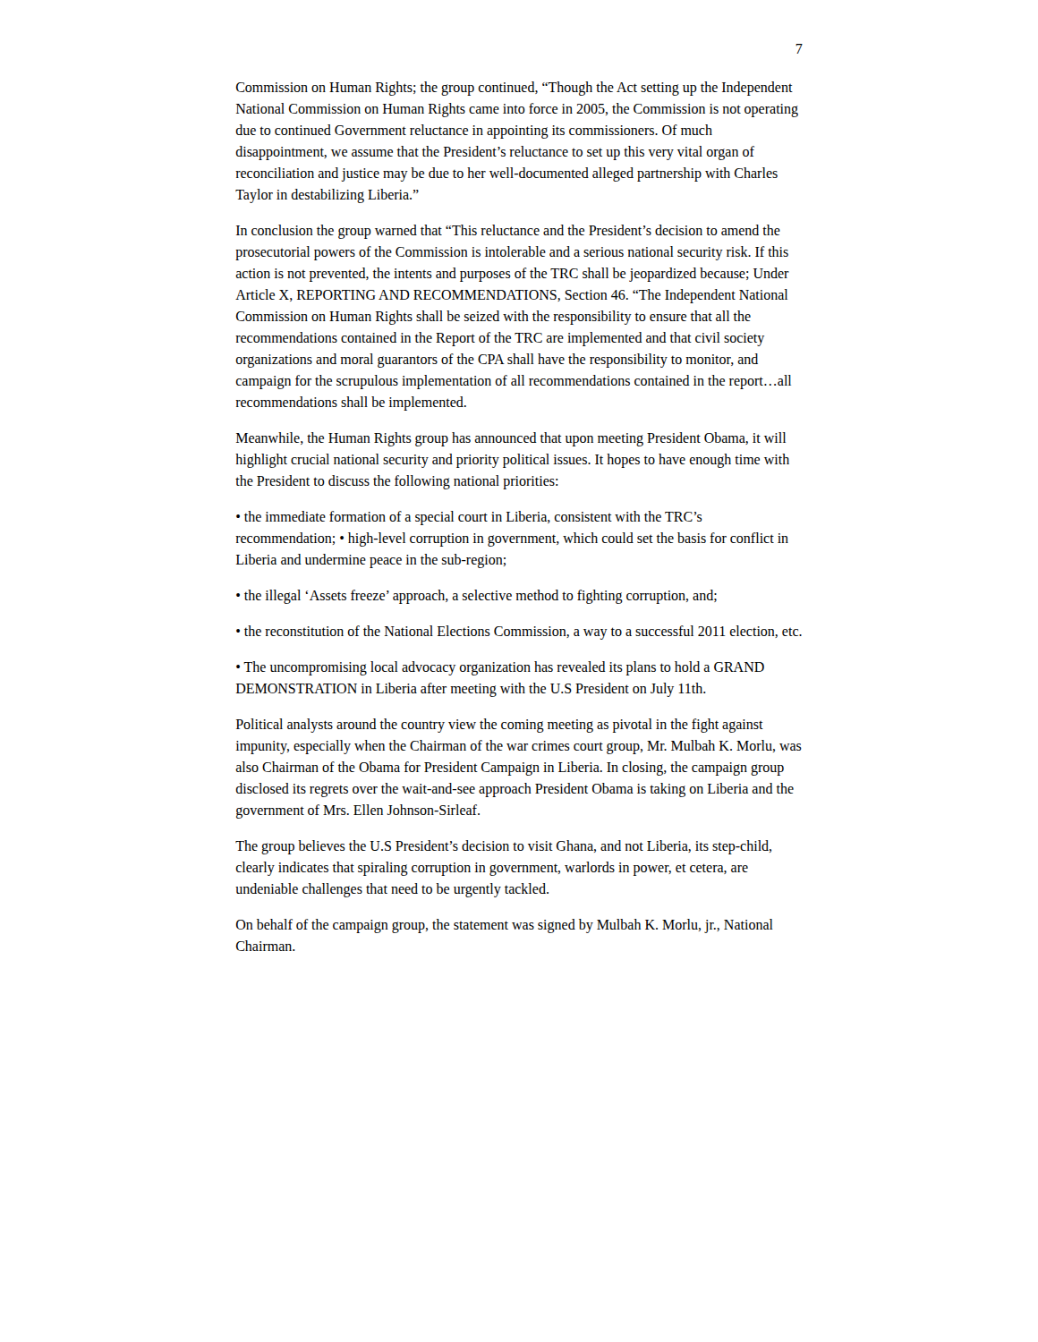7
Commission on Human Rights; the group continued, “Though the Act setting up the Independent National Commission on Human Rights came into force in 2005, the Commission is not operating due to continued Government reluctance in appointing its commissioners. Of much disappointment, we assume that the President’s reluctance to set up this very vital organ of reconciliation and justice may be due to her well-documented alleged partnership with Charles Taylor in destabilizing Liberia.”
In conclusion the group warned that “This reluctance and the President’s decision to amend the prosecutorial powers of the Commission is intolerable and a serious national security risk. If this action is not prevented, the intents and purposes of the TRC shall be jeopardized because; Under Article X, REPORTING AND RECOMMENDATIONS, Section 46. “The Independent National Commission on Human Rights shall be seized with the responsibility to ensure that all the recommendations contained in the Report of the TRC are implemented and that civil society organizations and moral guarantors of the CPA shall have the responsibility to monitor, and campaign for the scrupulous implementation of all recommendations contained in the report…all recommendations shall be implemented.
Meanwhile, the Human Rights group has announced that upon meeting President Obama, it will highlight crucial national security and priority political issues. It hopes to have enough time with the President to discuss the following national priorities:
• the immediate formation of a special court in Liberia, consistent with the TRC’s recommendation; • high-level corruption in government, which could set the basis for conflict in Liberia and undermine peace in the sub-region;
• the illegal ‘Assets freeze’ approach, a selective method to fighting corruption, and;
• the reconstitution of the National Elections Commission, a way to a successful 2011 election, etc.
• The uncompromising local advocacy organization has revealed its plans to hold a GRAND DEMONSTRATION in Liberia after meeting with the U.S President on July 11th.
Political analysts around the country view the coming meeting as pivotal in the fight against impunity, especially when the Chairman of the war crimes court group, Mr. Mulbah K. Morlu, was also Chairman of the Obama for President Campaign in Liberia. In closing, the campaign group disclosed its regrets over the wait-and-see approach President Obama is taking on Liberia and the government of Mrs. Ellen Johnson-Sirleaf.
The group believes the U.S President’s decision to visit Ghana, and not Liberia, its step-child, clearly indicates that spiraling corruption in government, warlords in power, et cetera, are undeniable challenges that need to be urgently tackled.
On behalf of the campaign group, the statement was signed by Mulbah K. Morlu, jr., National Chairman.